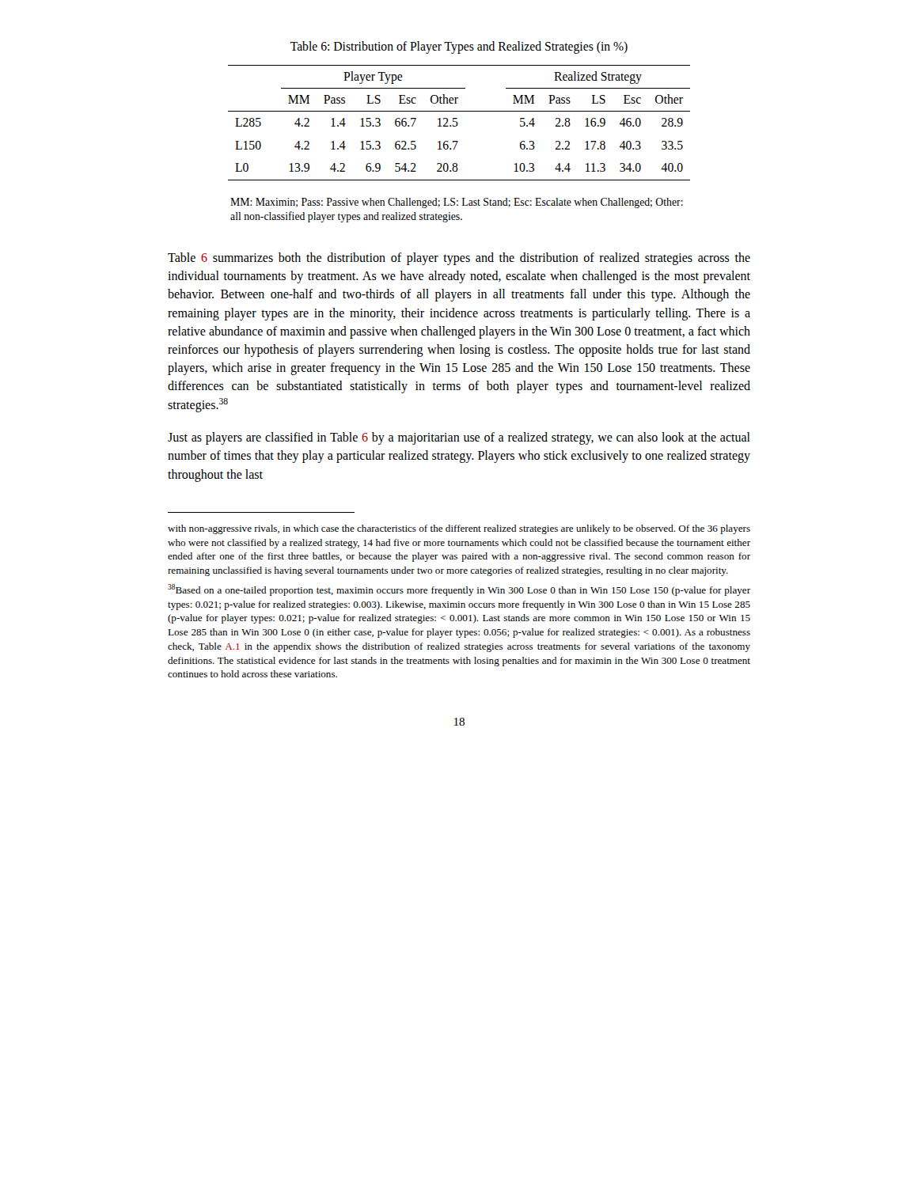Table 6: Distribution of Player Types and Realized Strategies (in %)
| | Player Type | | Realized Strategy |
| | MM | Pass | LS | Esc | Other | | MM | Pass | LS | Esc | Other |
| L285 | 4.2 | 1.4 | 15.3 | 66.7 | 12.5 | | 5.4 | 2.8 | 16.9 | 46.0 | 28.9 |
| L150 | 4.2 | 1.4 | 15.3 | 62.5 | 16.7 | | 6.3 | 2.2 | 17.8 | 40.3 | 33.5 |
| L0 | 13.9 | 4.2 | 6.9 | 54.2 | 20.8 | | 10.3 | 4.4 | 11.3 | 34.0 | 40.0 |
MM: Maximin; Pass: Passive when Challenged; LS: Last Stand; Esc: Escalate when Challenged; Other: all non-classified player types and realized strategies.
Table 6 summarizes both the distribution of player types and the distribution of realized strategies across the individual tournaments by treatment. As we have already noted, escalate when challenged is the most prevalent behavior. Between one-half and two-thirds of all players in all treatments fall under this type. Although the remaining player types are in the minority, their incidence across treatments is particularly telling. There is a relative abundance of maximin and passive when challenged players in the Win 300 Lose 0 treatment, a fact which reinforces our hypothesis of players surrendering when losing is costless. The opposite holds true for last stand players, which arise in greater frequency in the Win 15 Lose 285 and the Win 150 Lose 150 treatments. These differences can be substantiated statistically in terms of both player types and tournament-level realized strategies.38
Just as players are classified in Table 6 by a majoritarian use of a realized strategy, we can also look at the actual number of times that they play a particular realized strategy. Players who stick exclusively to one realized strategy throughout the last
with non-aggressive rivals, in which case the characteristics of the different realized strategies are unlikely to be observed. Of the 36 players who were not classified by a realized strategy, 14 had five or more tournaments which could not be classified because the tournament either ended after one of the first three battles, or because the player was paired with a non-aggressive rival. The second common reason for remaining unclassified is having several tournaments under two or more categories of realized strategies, resulting in no clear majority.
38Based on a one-tailed proportion test, maximin occurs more frequently in Win 300 Lose 0 than in Win 150 Lose 150 (p-value for player types: 0.021; p-value for realized strategies: 0.003). Likewise, maximin occurs more frequently in Win 300 Lose 0 than in Win 15 Lose 285 (p-value for player types: 0.021; p-value for realized strategies: < 0.001). Last stands are more common in Win 150 Lose 150 or Win 15 Lose 285 than in Win 300 Lose 0 (in either case, p-value for player types: 0.056; p-value for realized strategies: < 0.001). As a robustness check, Table A.1 in the appendix shows the distribution of realized strategies across treatments for several variations of the taxonomy definitions. The statistical evidence for last stands in the treatments with losing penalties and for maximin in the Win 300 Lose 0 treatment continues to hold across these variations.
18